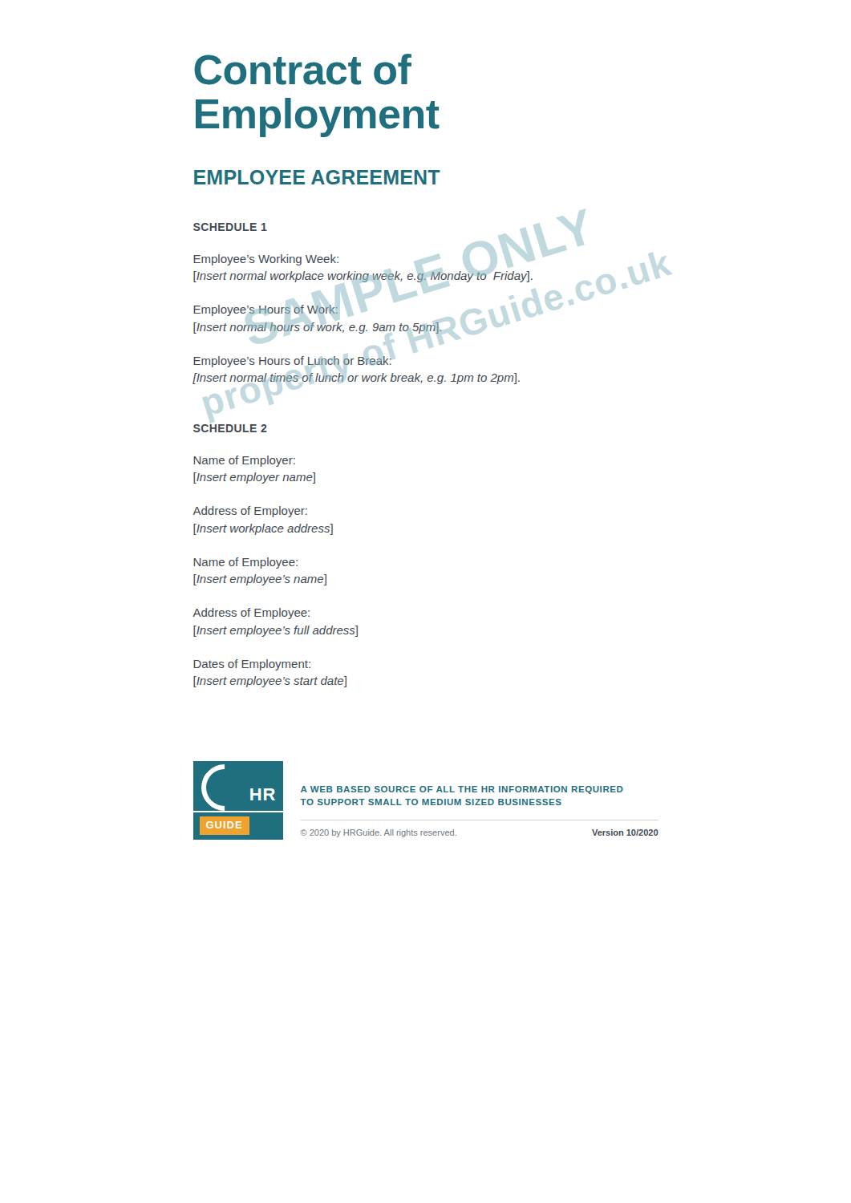Contract of Employment
EMPLOYEE AGREEMENT
SCHEDULE 1
Employee’s Working Week: [Insert normal workplace working week, e.g. Monday to Friday].
Employee’s Hours of Work: [Insert normal hours of work, e.g. 9am to 5pm].
Employee’s Hours of Lunch or Break: [Insert normal times of lunch or work break, e.g. 1pm to 2pm].
SCHEDULE 2
Name of Employer: [Insert employer name]
Address of Employer: [Insert workplace address]
Name of Employee: [Insert employee’s name]
Address of Employee: [Insert employee’s full address]
Dates of Employment: [Insert employee’s start date]
SAMPLE ONLY
property of HRGuide.co.uk
HR
GUIDE
A web based source of all the HR information required
to support small to medium sized businesses
© 2020 by HRGuide. All rights reserved. Version 10/2020